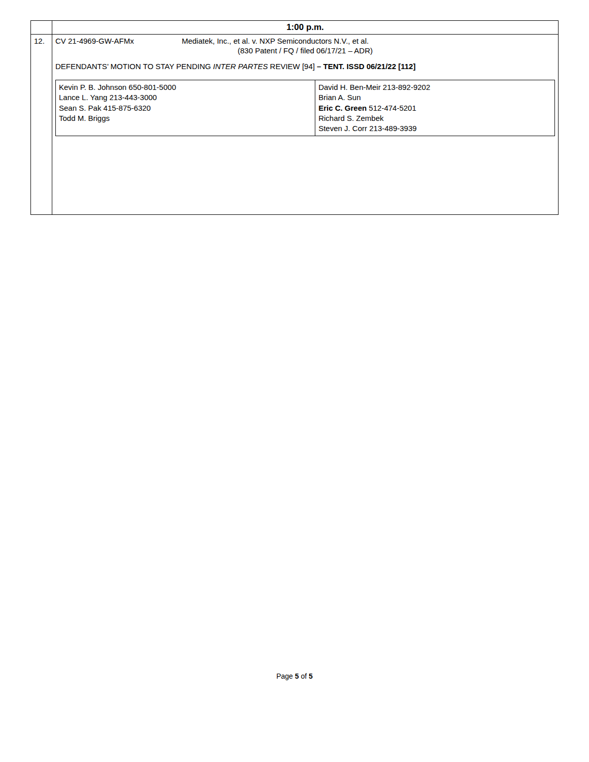| | 1:00 p.m. |
| 12. | CV 21-4969-GW-AFMx Mediatek, Inc., et al. v. NXP Semiconductors N.V., et al. (830 Patent / FQ / filed 06/17/21 – ADR) DEFENDANTS’ MOTION TO STAY PENDING INTER PARTES REVIEW [94] – TENT. ISSD 06/21/22 [112] / Kevin P. B. Johnson 650-801-5000 Lance L. Yang 213-443-3000 Sean S. Pak 415-875-6320 Todd M. Briggs / David H. Ben-Meir 213-892-9202 Brian A. Sun Eric C. Green 512-474-5201 Richard S. Zembek Steven J. Corr 213-489-3939 / |
Page 5 of 5